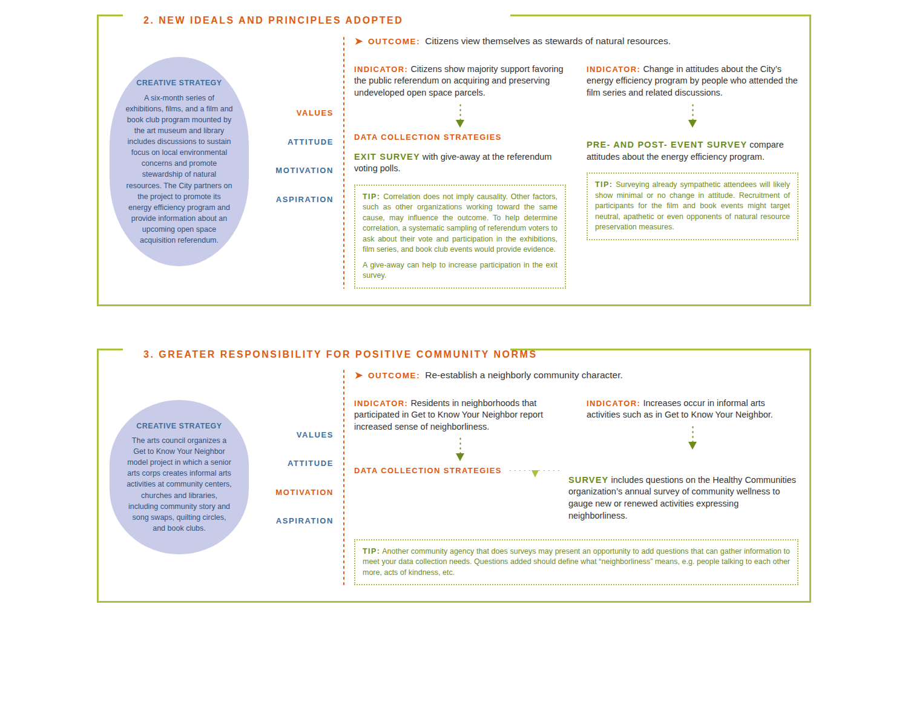2. New Ideals and Principles Adopted
CREATIVE STRATEGY A six-month series of exhibitions, films, and a film and book club program mounted by the art museum and library includes discussions to sustain focus on local environmental concerns and promote stewardship of natural resources. The City partners on the project to promote its energy efficiency program and provide information about an upcoming open space acquisition referendum.
VALUES
ATTITUDE
MOTIVATION
ASPIRATION
➤ OUTCOME: Citizens view themselves as stewards of natural resources.
INDICATOR: Citizens show majority support favoring the public referendum on acquiring and preserving undeveloped open space parcels.
DATA COLLECTION STRATEGIES
EXIT SURVEY with give-away at the referendum voting polls.
TIP: Correlation does not imply causality. Other factors, such as other organizations working toward the same cause, may influence the outcome. To help determine correlation, a systematic sampling of referendum voters to ask about their vote and participation in the exhibitions, film series, and book club events would provide evidence.
A give-away can help to increase participation in the exit survey.
INDICATOR: Change in attitudes about the City’s energy efficiency program by people who attended the film series and related discussions.
PRE- AND POST- EVENT SURVEY compare attitudes about the energy efficiency program.
TIP: Surveying already sympathetic attendees will likely show minimal or no change in attitude. Recruitment of participants for the film and book events might target neutral, apathetic or even opponents of natural resource preservation measures.
3. Greater Responsibility for Positive Community Norms
CREATIVE STRATEGY The arts council organizes a Get to Know Your Neighbor model project in which a senior arts corps creates informal arts activities at community centers, churches and libraries, including community story and song swaps, quilting circles, and book clubs.
VALUES
ATTITUDE
MOTIVATION
ASPIRATION
➤ OUTCOME: Re-establish a neighborly community character.
INDICATOR: Residents in neighborhoods that participated in Get to Know Your Neighbor report increased sense of neighborliness.
INDICATOR: Increases occur in informal arts activities such as in Get to Know Your Neighbor.
DATA COLLECTION STRATEGIES
SURVEY includes questions on the Healthy Communities organization’s annual survey of community wellness to gauge new or renewed activities expressing neighborliness.
TIP: Another community agency that does surveys may present an opportunity to add questions that can gather information to meet your data collection needs. Questions added should define what “neighborliness” means, e.g. people talking to each other more, acts of kindness, etc.